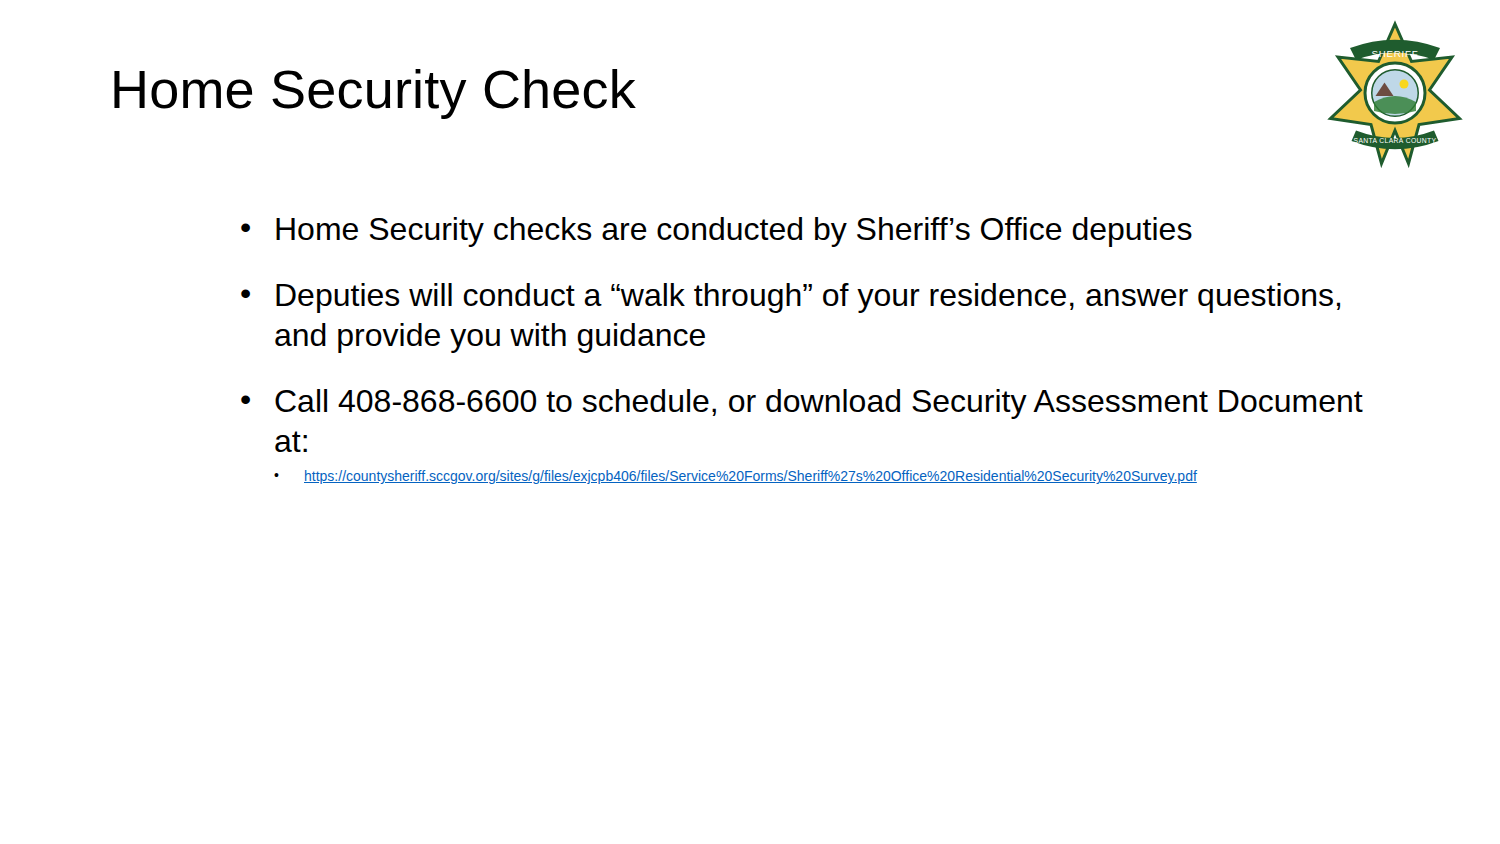SHERIFF SANTA CLARA COUNTY
Home Security Check
Home Security checks are conducted by Sheriff’s Office deputies
Deputies will conduct a “walk through” of your residence, answer questions, and provide you with guidance
Call 408-868-6600 to schedule, or download Security Assessment Document at:
https://countysheriff.sccgov.org/sites/g/files/exjcpb406/files/Service%20Forms/Sheriff%27s%20Office%20Residential%20Security%20Survey.pdf